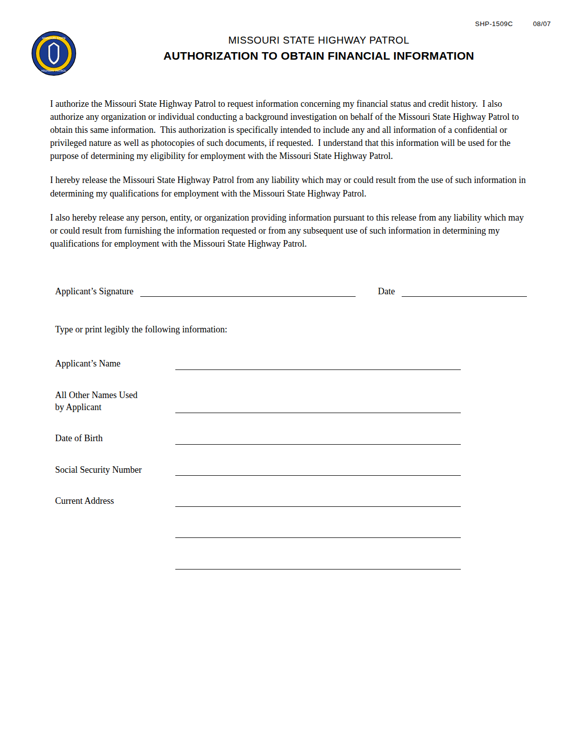SHP-1509C 08/07
MISSOURI STATE HIGHWAY PATROL
MISSOURI STATE HIGHWAY PATROL
AUTHORIZATION TO OBTAIN FINANCIAL INFORMATION
I authorize the Missouri State Highway Patrol to request information concerning my financial status and credit history. I also authorize any organization or individual conducting a background investigation on behalf of the Missouri State Highway Patrol to obtain this same information. This authorization is specifically intended to include any and all information of a confidential or privileged nature as well as photocopies of such documents, if requested. I understand that this information will be used for the purpose of determining my eligibility for employment with the Missouri State Highway Patrol.
I hereby release the Missouri State Highway Patrol from any liability which may or could result from the use of such information in determining my qualifications for employment with the Missouri State Highway Patrol.
I also hereby release any person, entity, or organization providing information pursuant to this release from any liability which may or could result from furnishing the information requested or from any subsequent use of such information in determining my qualifications for employment with the Missouri State Highway Patrol.
Applicant’s Signature Date
Type or print legibly the following information:
| Applicant’s Name | | |
| All Other Names Used by Applicant | | |
| Date of Birth | | |
| Social Security Number | | |
| Current Address | | |